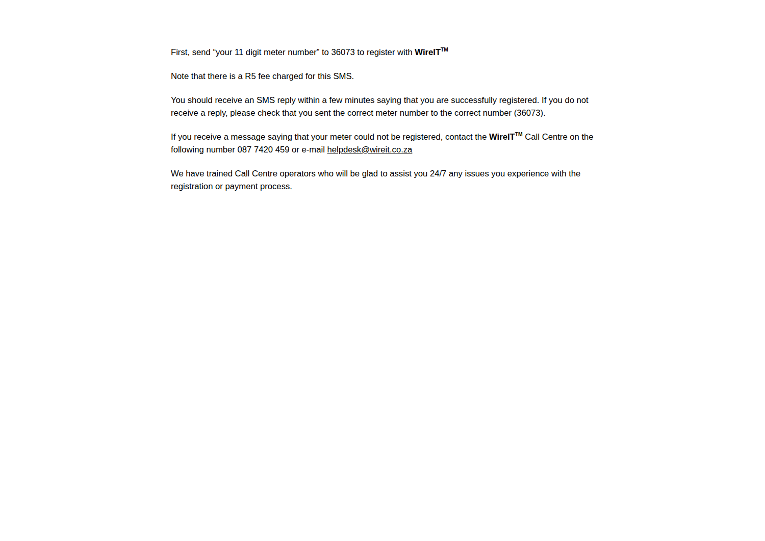First, send “your 11 digit meter number” to 36073 to register with WireITTM
Note that there is a R5 fee charged for this SMS.
You should receive an SMS reply within a few minutes saying that you are successfully registered. If you do not receive a reply, please check that you sent the correct meter number to the correct number (36073).
If you receive a message saying that your meter could not be registered, contact the WireITTM Call Centre on the following number 087 7420 459 or e-mail helpdesk@wireit.co.za
We have trained Call Centre operators who will be glad to assist you 24/7 any issues you experience with the registration or payment process.